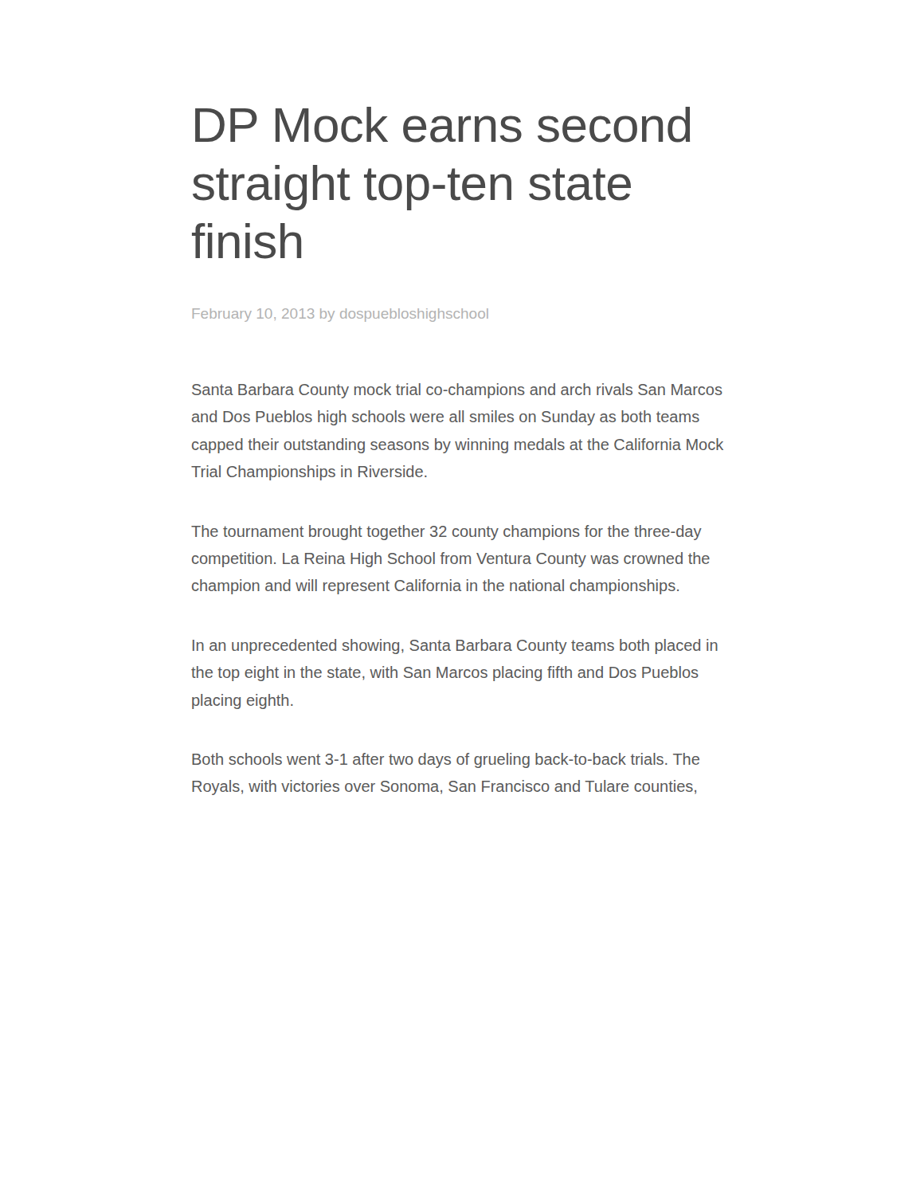DP Mock earns second straight top-ten state finish
February 10, 2013 by dospuebloshighschool
Santa Barbara County mock trial co-champions and arch rivals San Marcos and Dos Pueblos high schools were all smiles on Sunday as both teams capped their outstanding seasons by winning medals at the California Mock Trial Championships in Riverside.
The tournament brought together 32 county champions for the three-day competition. La Reina High School from Ventura County was crowned the champion and will represent California in the national championships.
In an unprecedented showing, Santa Barbara County teams both placed in the top eight in the state, with San Marcos placing fifth and Dos Pueblos placing eighth.
Both schools went 3-1 after two days of grueling back-to-back trials. The Royals, with victories over Sonoma, San Francisco and Tulare counties,